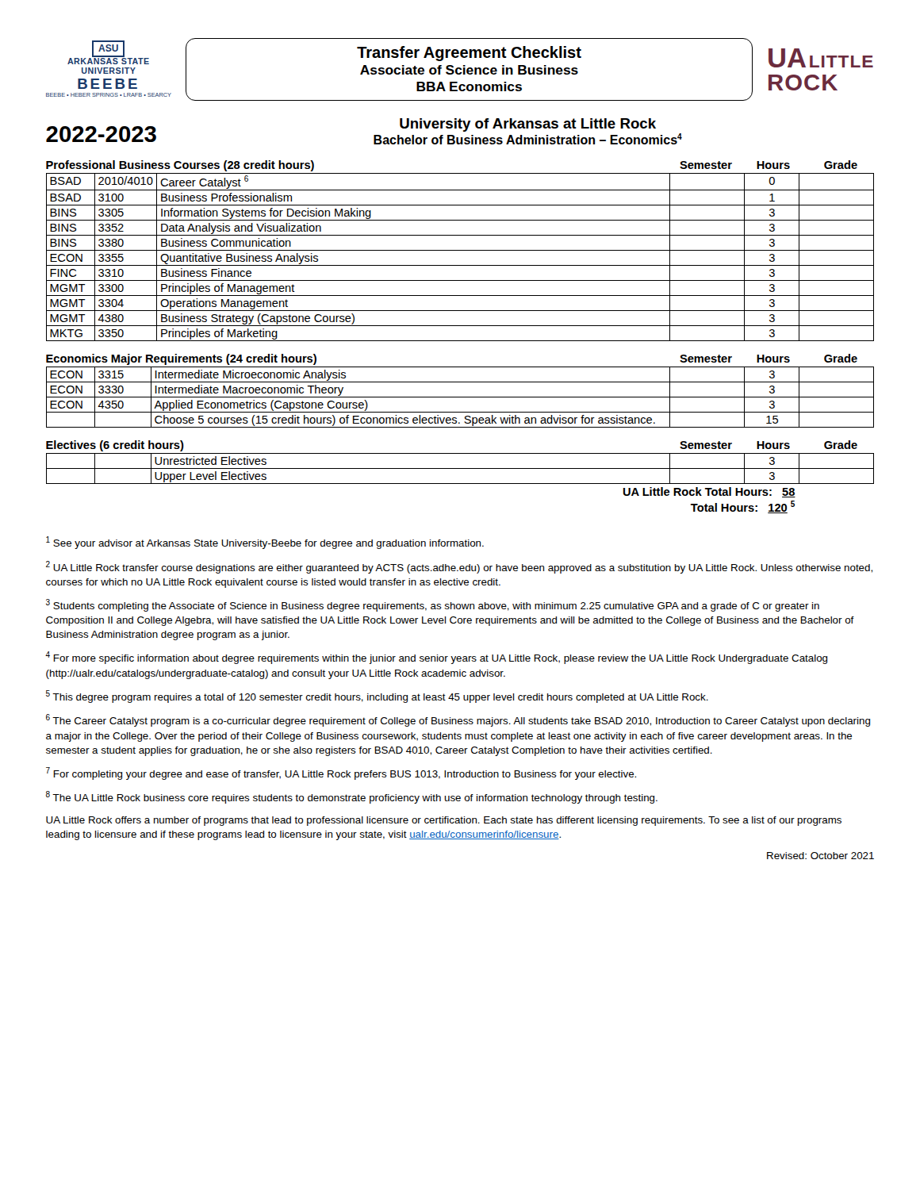ASU
ARKANSAS STATE
UNIVERSITY
BEEBE
BEEBE • HEBER SPRINGS • LRAFB • SEARCY
Transfer Agreement Checklist
Associate of Science in Business
BBA Economics
UA LITTLE
ROCK
2022-2023
University of Arkansas at Little Rock
Bachelor of Business Administration – Economics4
Professional Business Courses (28 credit hours)
Semester
Hours
Grade
| BSAD | 2010/4010 | Career Catalyst 6 | | 0 | |
| BSAD | 3100 | Business Professionalism | | 1 | |
| BINS | 3305 | Information Systems for Decision Making | | 3 | |
| BINS | 3352 | Data Analysis and Visualization | | 3 | |
| BINS | 3380 | Business Communication | | 3 | |
| ECON | 3355 | Quantitative Business Analysis | | 3 | |
| FINC | 3310 | Business Finance | | 3 | |
| MGMT | 3300 | Principles of Management | | 3 | |
| MGMT | 3304 | Operations Management | | 3 | |
| MGMT | 4380 | Business Strategy (Capstone Course) | | 3 | |
| MKTG | 3350 | Principles of Marketing | | 3 | |
Economics Major Requirements (24 credit hours)
Semester
Hours
Grade
| ECON | 3315 | Intermediate Microeconomic Analysis | | 3 | |
| ECON | 3330 | Intermediate Macroeconomic Theory | | 3 | |
| ECON | 4350 | Applied Econometrics (Capstone Course) | | 3 | |
| | | Choose 5 courses (15 credit hours) of Economics electives. Speak with an advisor for assistance. | | 15 | |
Electives (6 credit hours)
Semester
Hours
Grade
| | | Unrestricted Electives | | 3 | |
| | | Upper Level Electives | | 3 | |
UA Little Rock Total Hours: 58
Total Hours: 120 5
1 See your advisor at Arkansas State University-Beebe for degree and graduation information.
2 UA Little Rock transfer course designations are either guaranteed by ACTS (acts.adhe.edu) or have been approved as a substitution by UA Little Rock. Unless otherwise noted, courses for which no UA Little Rock equivalent course is listed would transfer in as elective credit.
3 Students completing the Associate of Science in Business degree requirements, as shown above, with minimum 2.25 cumulative GPA and a grade of C or greater in Composition II and College Algebra, will have satisfied the UA Little Rock Lower Level Core requirements and will be admitted to the College of Business and the Bachelor of Business Administration degree program as a junior.
4 For more specific information about degree requirements within the junior and senior years at UA Little Rock, please review the UA Little Rock Undergraduate Catalog (http://ualr.edu/catalogs/undergraduate-catalog) and consult your UA Little Rock academic advisor.
5 This degree program requires a total of 120 semester credit hours, including at least 45 upper level credit hours completed at UA Little Rock.
6 The Career Catalyst program is a co-curricular degree requirement of College of Business majors. All students take BSAD 2010, Introduction to Career Catalyst upon declaring a major in the College. Over the period of their College of Business coursework, students must complete at least one activity in each of five career development areas. In the semester a student applies for graduation, he or she also registers for BSAD 4010, Career Catalyst Completion to have their activities certified.
7 For completing your degree and ease of transfer, UA Little Rock prefers BUS 1013, Introduction to Business for your elective.
8 The UA Little Rock business core requires students to demonstrate proficiency with use of information technology through testing.
UA Little Rock offers a number of programs that lead to professional licensure or certification. Each state has different licensing requirements. To see a list of our programs leading to licensure and if these programs lead to licensure in your state, visit ualr.edu/consumerinfo/licensure.
Revised: October 2021